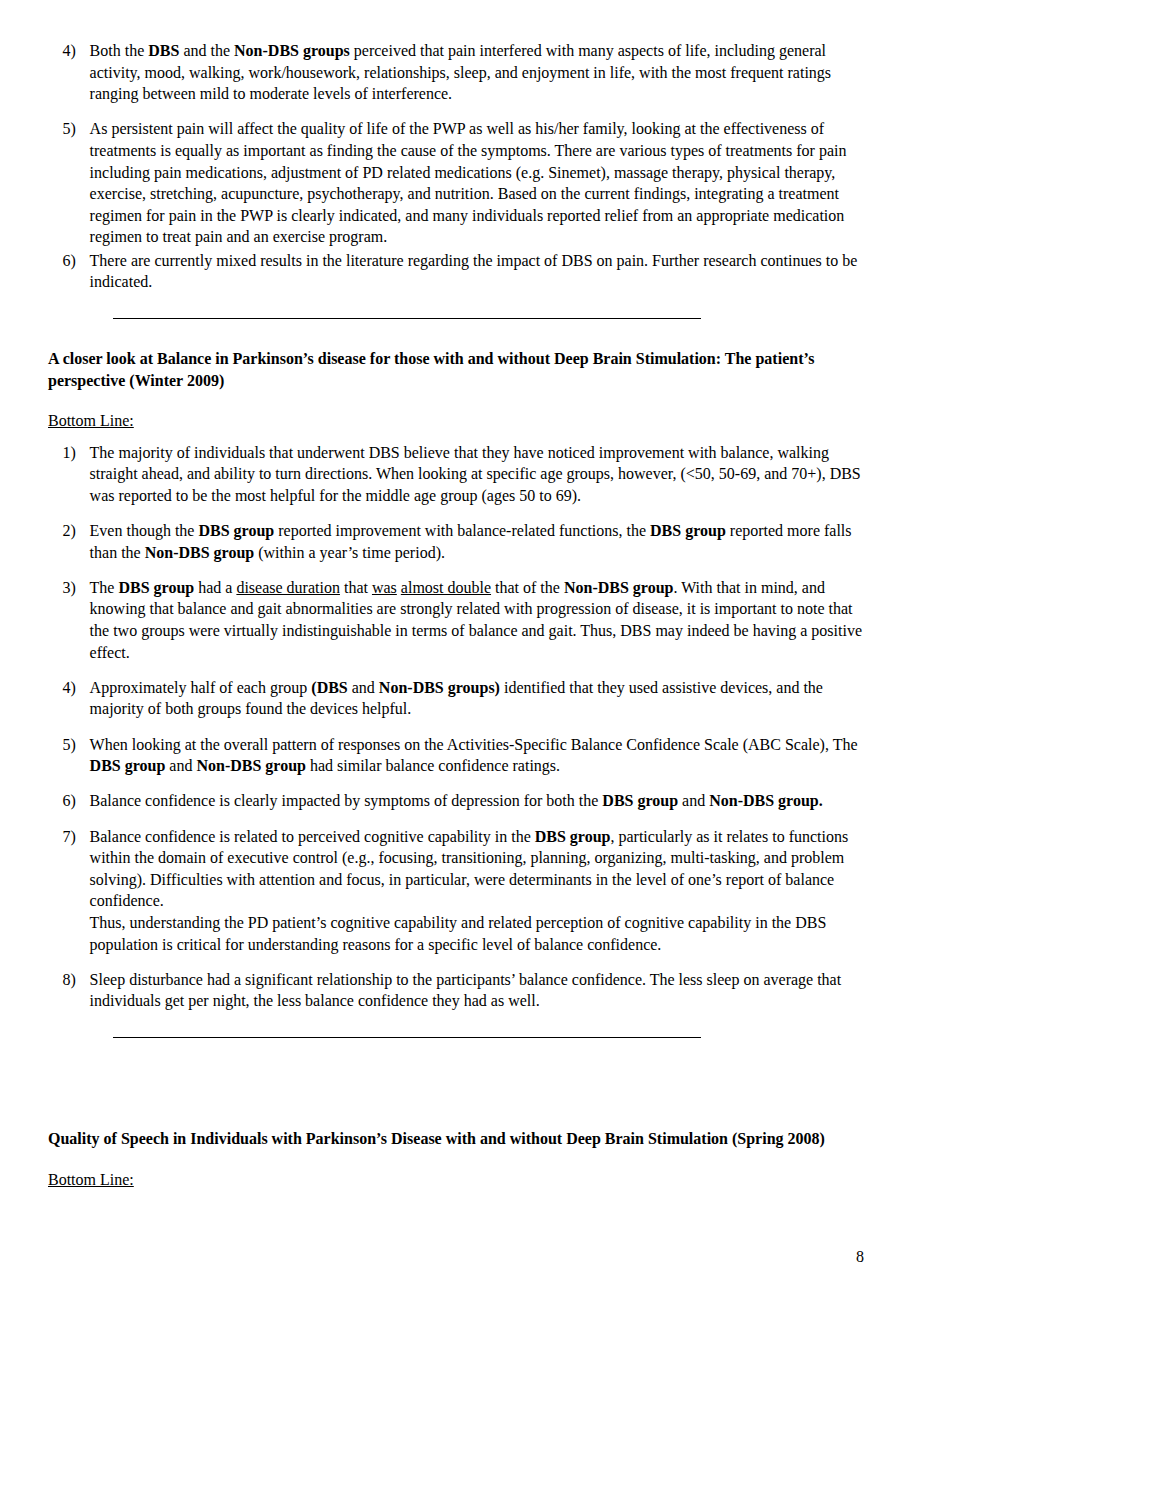4) Both the DBS and the Non-DBS groups perceived that pain interfered with many aspects of life, including general activity, mood, walking, work/housework, relationships, sleep, and enjoyment in life, with the most frequent ratings ranging between mild to moderate levels of interference.
5) As persistent pain will affect the quality of life of the PWP as well as his/her family, looking at the effectiveness of treatments is equally as important as finding the cause of the symptoms. There are various types of treatments for pain including pain medications, adjustment of PD related medications (e.g. Sinemet), massage therapy, physical therapy, exercise, stretching, acupuncture, psychotherapy, and nutrition. Based on the current findings, integrating a treatment regimen for pain in the PWP is clearly indicated, and many individuals reported relief from an appropriate medication regimen to treat pain and an exercise program.
6) There are currently mixed results in the literature regarding the impact of DBS on pain. Further research continues to be indicated.
A closer look at Balance in Parkinson’s disease for those with and without Deep Brain Stimulation: The patient’s perspective (Winter 2009)
Bottom Line:
1) The majority of individuals that underwent DBS believe that they have noticed improvement with balance, walking straight ahead, and ability to turn directions. When looking at specific age groups, however, (<50, 50-69, and 70+), DBS was reported to be the most helpful for the middle age group (ages 50 to 69).
2) Even though the DBS group reported improvement with balance-related functions, the DBS group reported more falls than the Non-DBS group (within a year’s time period).
3) The DBS group had a disease duration that was almost double that of the Non-DBS group. With that in mind, and knowing that balance and gait abnormalities are strongly related with progression of disease, it is important to note that the two groups were virtually indistinguishable in terms of balance and gait. Thus, DBS may indeed be having a positive effect.
4) Approximately half of each group (DBS and Non-DBS groups) identified that they used assistive devices, and the majority of both groups found the devices helpful.
5) When looking at the overall pattern of responses on the Activities-Specific Balance Confidence Scale (ABC Scale), The DBS group and Non-DBS group had similar balance confidence ratings.
6) Balance confidence is clearly impacted by symptoms of depression for both the DBS group and Non-DBS group.
7) Balance confidence is related to perceived cognitive capability in the DBS group, particularly as it relates to functions within the domain of executive control (e.g., focusing, transitioning, planning, organizing, multi-tasking, and problem solving). Difficulties with attention and focus, in particular, were determinants in the level of one’s report of balance confidence.
Thus, understanding the PD patient’s cognitive capability and related perception of cognitive capability in the DBS population is critical for understanding reasons for a specific level of balance confidence.
8) Sleep disturbance had a significant relationship to the participants’ balance confidence. The less sleep on average that individuals get per night, the less balance confidence they had as well.
Quality of Speech in Individuals with Parkinson’s Disease with and without Deep Brain Stimulation (Spring 2008)
Bottom Line:
8